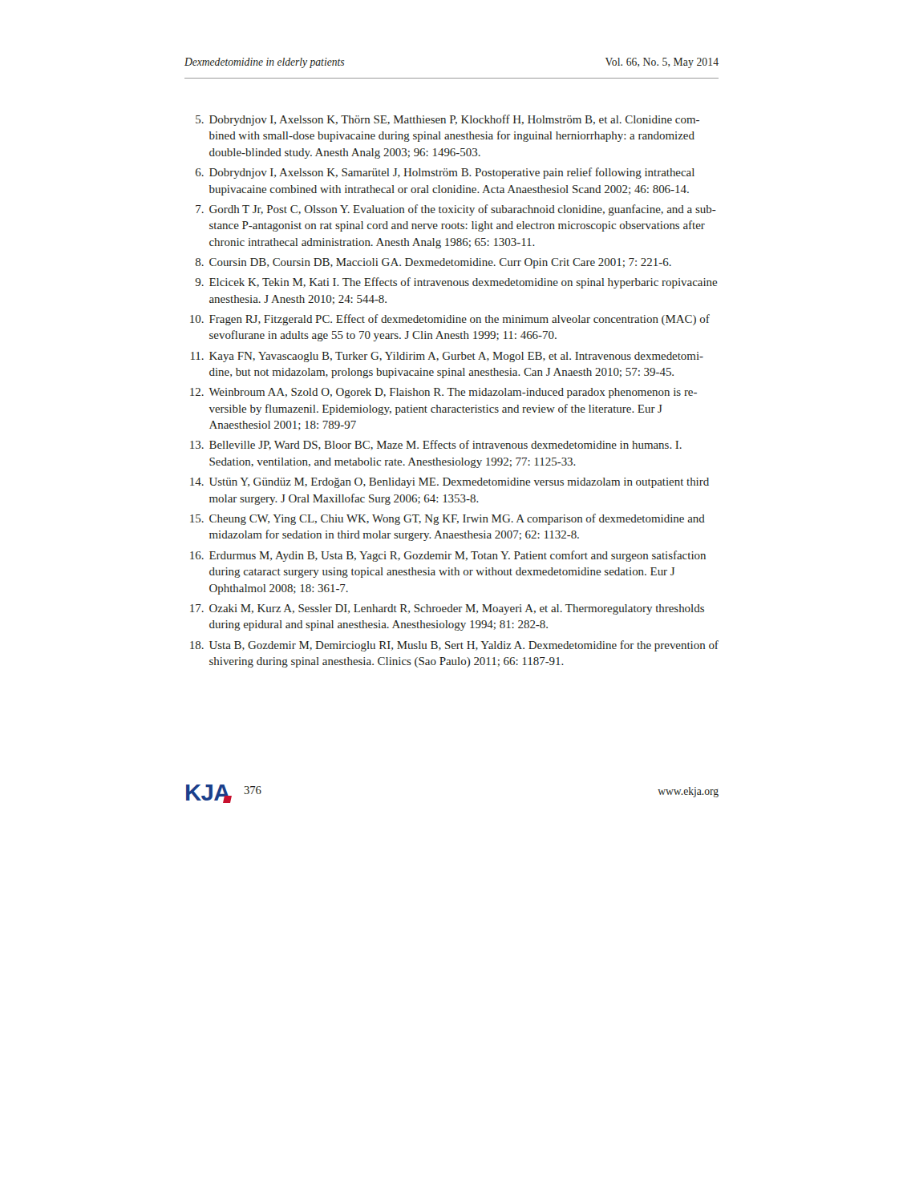Dexmedetomidine in elderly patients
Vol. 66, No. 5, May 2014
Dobrydnjov I, Axelsson K, Thörn SE, Matthiesen P, Klockhoff H, Holmström B, et al. Clonidine combined with small-dose bupivacaine during spinal anesthesia for inguinal herniorrhaphy: a randomized double-blinded study. Anesth Analg 2003; 96: 1496-503.
Dobrydnjov I, Axelsson K, Samarütel J, Holmström B. Postoperative pain relief following intrathecal bupivacaine combined with intrathecal or oral clonidine. Acta Anaesthesiol Scand 2002; 46: 806-14.
Gordh T Jr, Post C, Olsson Y. Evaluation of the toxicity of subarachnoid clonidine, guanfacine, and a substance P-antagonist on rat spinal cord and nerve roots: light and electron microscopic observations after chronic intrathecal administration. Anesth Analg 1986; 65: 1303-11.
Coursin DB, Coursin DB, Maccioli GA. Dexmedetomidine. Curr Opin Crit Care 2001; 7: 221-6.
Elcicek K, Tekin M, Kati I. The Effects of intravenous dexmedetomidine on spinal hyperbaric ropivacaine anesthesia. J Anesth 2010; 24: 544-8.
Fragen RJ, Fitzgerald PC. Effect of dexmedetomidine on the minimum alveolar concentration (MAC) of sevoflurane in adults age 55 to 70 years. J Clin Anesth 1999; 11: 466-70.
Kaya FN, Yavascaoglu B, Turker G, Yildirim A, Gurbet A, Mogol EB, et al. Intravenous dexmedetomidine, but not midazolam, prolongs bupivacaine spinal anesthesia. Can J Anaesth 2010; 57: 39-45.
Weinbroum AA, Szold O, Ogorek D, Flaishon R. The midazolam-induced paradox phenomenon is reversible by flumazenil. Epidemiology, patient characteristics and review of the literature. Eur J Anaesthesiol 2001; 18: 789-97
Belleville JP, Ward DS, Bloor BC, Maze M. Effects of intravenous dexmedetomidine in humans. I. Sedation, ventilation, and metabolic rate. Anesthesiology 1992; 77: 1125-33.
Ustün Y, Gündüz M, Erdoğan O, Benlidayi ME. Dexmedetomidine versus midazolam in outpatient third molar surgery. J Oral Maxillofac Surg 2006; 64: 1353-8.
Cheung CW, Ying CL, Chiu WK, Wong GT, Ng KF, Irwin MG. A comparison of dexmedetomidine and midazolam for sedation in third molar surgery. Anaesthesia 2007; 62: 1132-8.
Erdurmus M, Aydin B, Usta B, Yagci R, Gozdemir M, Totan Y. Patient comfort and surgeon satisfaction during cataract surgery using topical anesthesia with or without dexmedetomidine sedation. Eur J Ophthalmol 2008; 18: 361-7.
Ozaki M, Kurz A, Sessler DI, Lenhardt R, Schroeder M, Moayeri A, et al. Thermoregulatory thresholds during epidural and spinal anesthesia. Anesthesiology 1994; 81: 282-8.
Usta B, Gozdemir M, Demircioglu RI, Muslu B, Sert H, Yaldiz A. Dexmedetomidine for the prevention of shivering during spinal anesthesia. Clinics (Sao Paulo) 2011; 66: 1187-91.
KJA 376
www.ekja.org